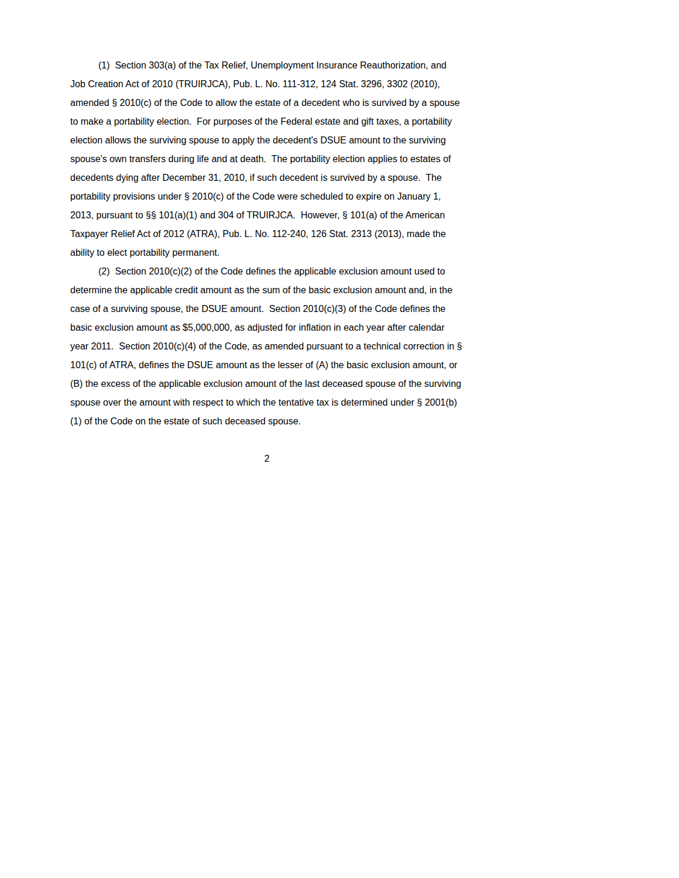(1) Section 303(a) of the Tax Relief, Unemployment Insurance Reauthorization, and Job Creation Act of 2010 (TRUIRJCA), Pub. L. No. 111-312, 124 Stat. 3296, 3302 (2010), amended § 2010(c) of the Code to allow the estate of a decedent who is survived by a spouse to make a portability election. For purposes of the Federal estate and gift taxes, a portability election allows the surviving spouse to apply the decedent's DSUE amount to the surviving spouse's own transfers during life and at death. The portability election applies to estates of decedents dying after December 31, 2010, if such decedent is survived by a spouse. The portability provisions under § 2010(c) of the Code were scheduled to expire on January 1, 2013, pursuant to §§ 101(a)(1) and 304 of TRUIRJCA. However, § 101(a) of the American Taxpayer Relief Act of 2012 (ATRA), Pub. L. No. 112-240, 126 Stat. 2313 (2013), made the ability to elect portability permanent.
(2) Section 2010(c)(2) of the Code defines the applicable exclusion amount used to determine the applicable credit amount as the sum of the basic exclusion amount and, in the case of a surviving spouse, the DSUE amount. Section 2010(c)(3) of the Code defines the basic exclusion amount as $5,000,000, as adjusted for inflation in each year after calendar year 2011. Section 2010(c)(4) of the Code, as amended pursuant to a technical correction in § 101(c) of ATRA, defines the DSUE amount as the lesser of (A) the basic exclusion amount, or (B) the excess of the applicable exclusion amount of the last deceased spouse of the surviving spouse over the amount with respect to which the tentative tax is determined under § 2001(b)(1) of the Code on the estate of such deceased spouse.
2